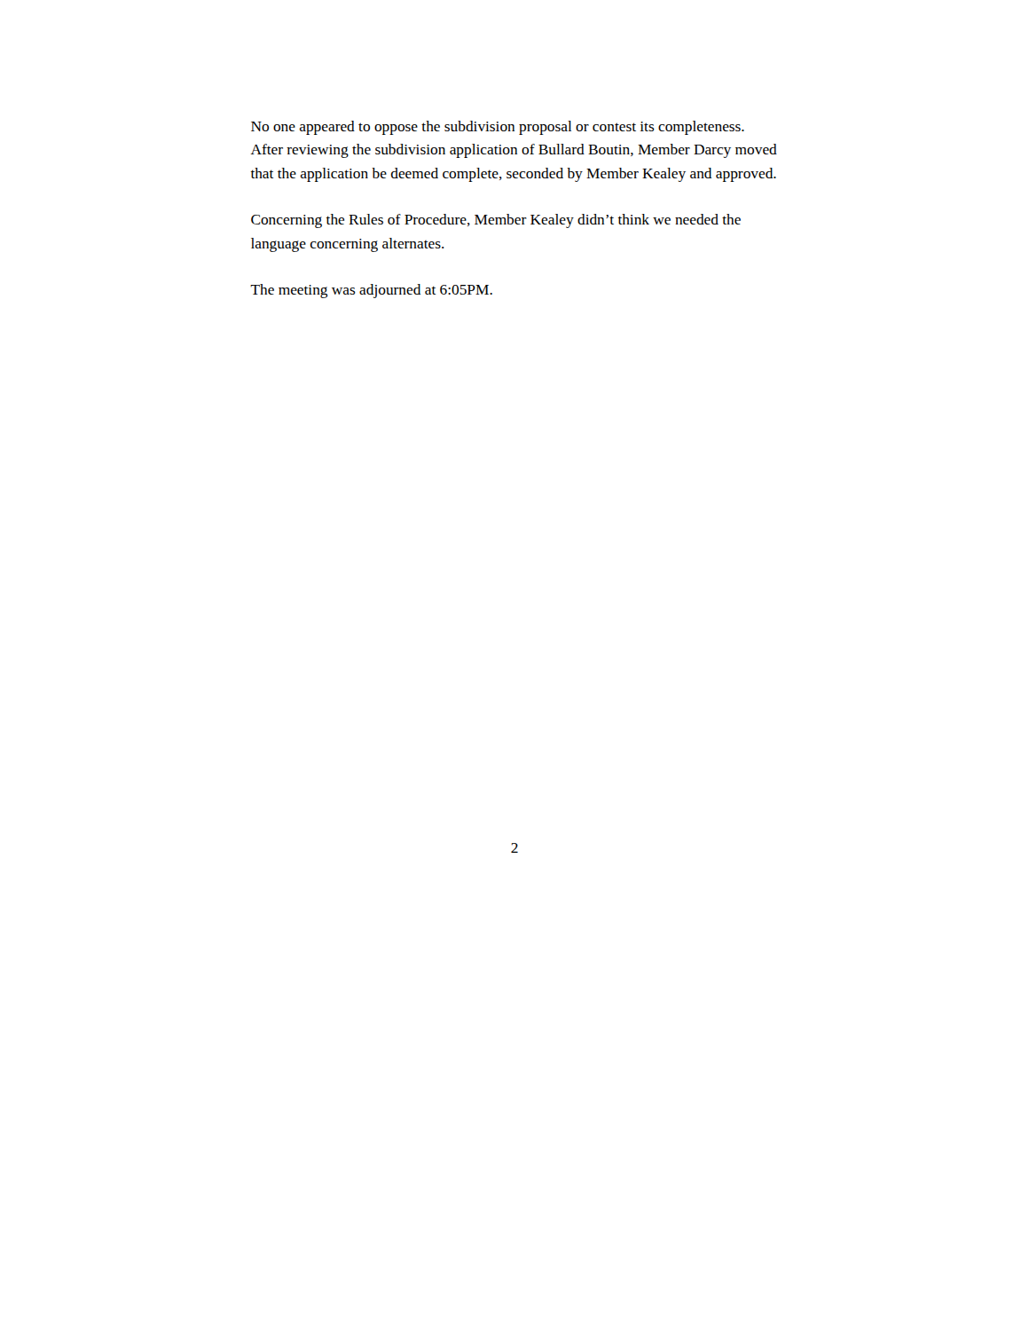No one appeared to oppose the subdivision proposal or contest its completeness. After reviewing the subdivision application of Bullard Boutin, Member Darcy moved that the application be deemed complete, seconded by Member Kealey and approved.
Concerning the Rules of Procedure, Member Kealey didn’t think we needed the language concerning alternates.
The meeting was adjourned at 6:05PM.
2